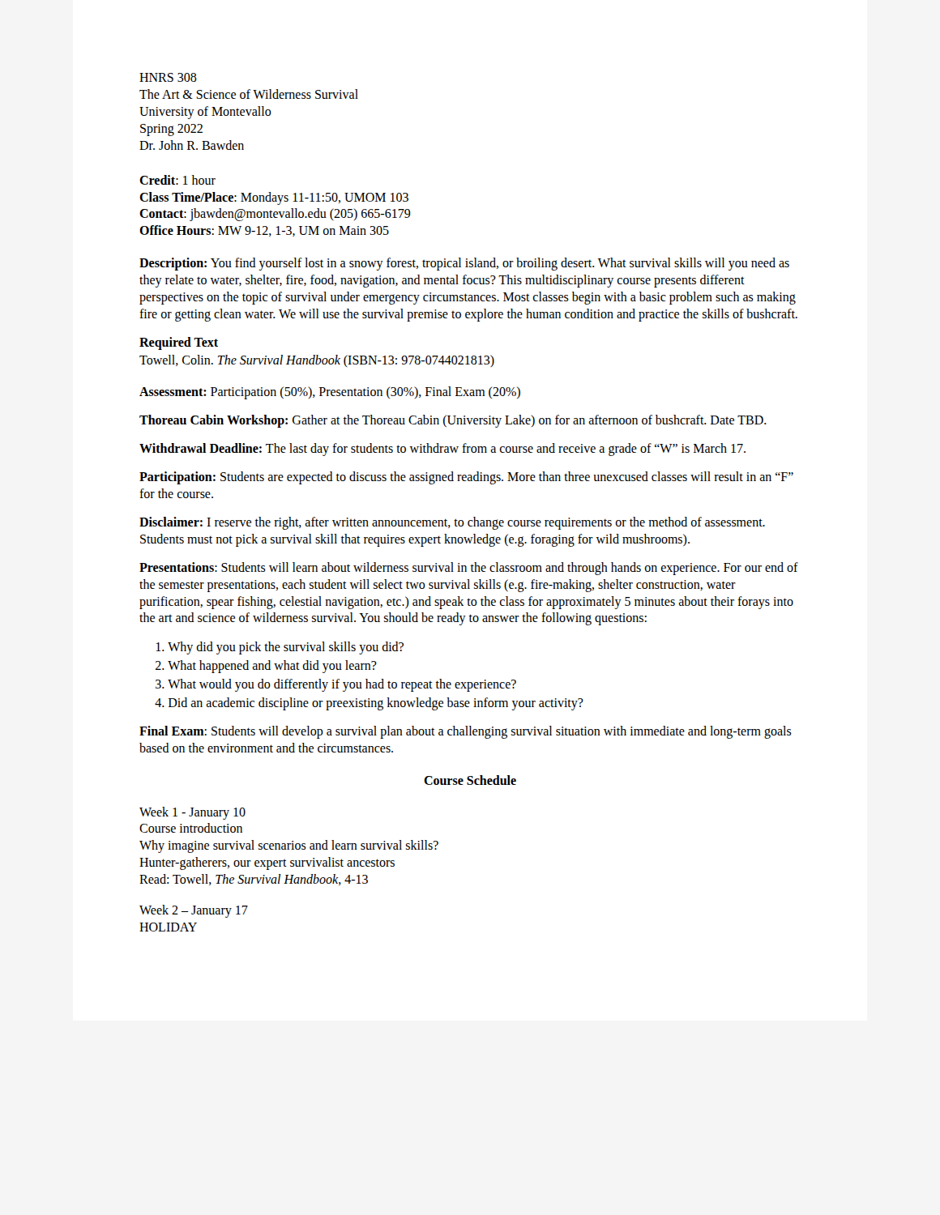HNRS 308
The Art & Science of Wilderness Survival
University of Montevallo
Spring 2022
Dr. John R. Bawden
Credit: 1 hour
Class Time/Place: Mondays 11-11:50, UMOM 103
Contact: jbawden@montevallo.edu (205) 665-6179
Office Hours: MW 9-12, 1-3, UM on Main 305
Description: You find yourself lost in a snowy forest, tropical island, or broiling desert. What survival skills will you need as they relate to water, shelter, fire, food, navigation, and mental focus? This multidisciplinary course presents different perspectives on the topic of survival under emergency circumstances. Most classes begin with a basic problem such as making fire or getting clean water. We will use the survival premise to explore the human condition and practice the skills of bushcraft.
Required Text
Towell, Colin. The Survival Handbook (ISBN-13: 978-0744021813)
Assessment: Participation (50%), Presentation (30%), Final Exam (20%)
Thoreau Cabin Workshop: Gather at the Thoreau Cabin (University Lake) on for an afternoon of bushcraft. Date TBD.
Withdrawal Deadline: The last day for students to withdraw from a course and receive a grade of “W” is March 17.
Participation: Students are expected to discuss the assigned readings. More than three unexcused classes will result in an “F” for the course.
Disclaimer: I reserve the right, after written announcement, to change course requirements or the method of assessment. Students must not pick a survival skill that requires expert knowledge (e.g. foraging for wild mushrooms).
Presentations: Students will learn about wilderness survival in the classroom and through hands on experience. For our end of the semester presentations, each student will select two survival skills (e.g. fire-making, shelter construction, water purification, spear fishing, celestial navigation, etc.) and speak to the class for approximately 5 minutes about their forays into the art and science of wilderness survival. You should be ready to answer the following questions:
Why did you pick the survival skills you did?
What happened and what did you learn?
What would you do differently if you had to repeat the experience?
Did an academic discipline or preexisting knowledge base inform your activity?
Final Exam: Students will develop a survival plan about a challenging survival situation with immediate and long-term goals based on the environment and the circumstances.
Course Schedule
Week 1 - January 10
Course introduction
Why imagine survival scenarios and learn survival skills?
Hunter-gatherers, our expert survivalist ancestors
Read: Towell, The Survival Handbook, 4-13
Week 2 – January 17
HOLIDAY